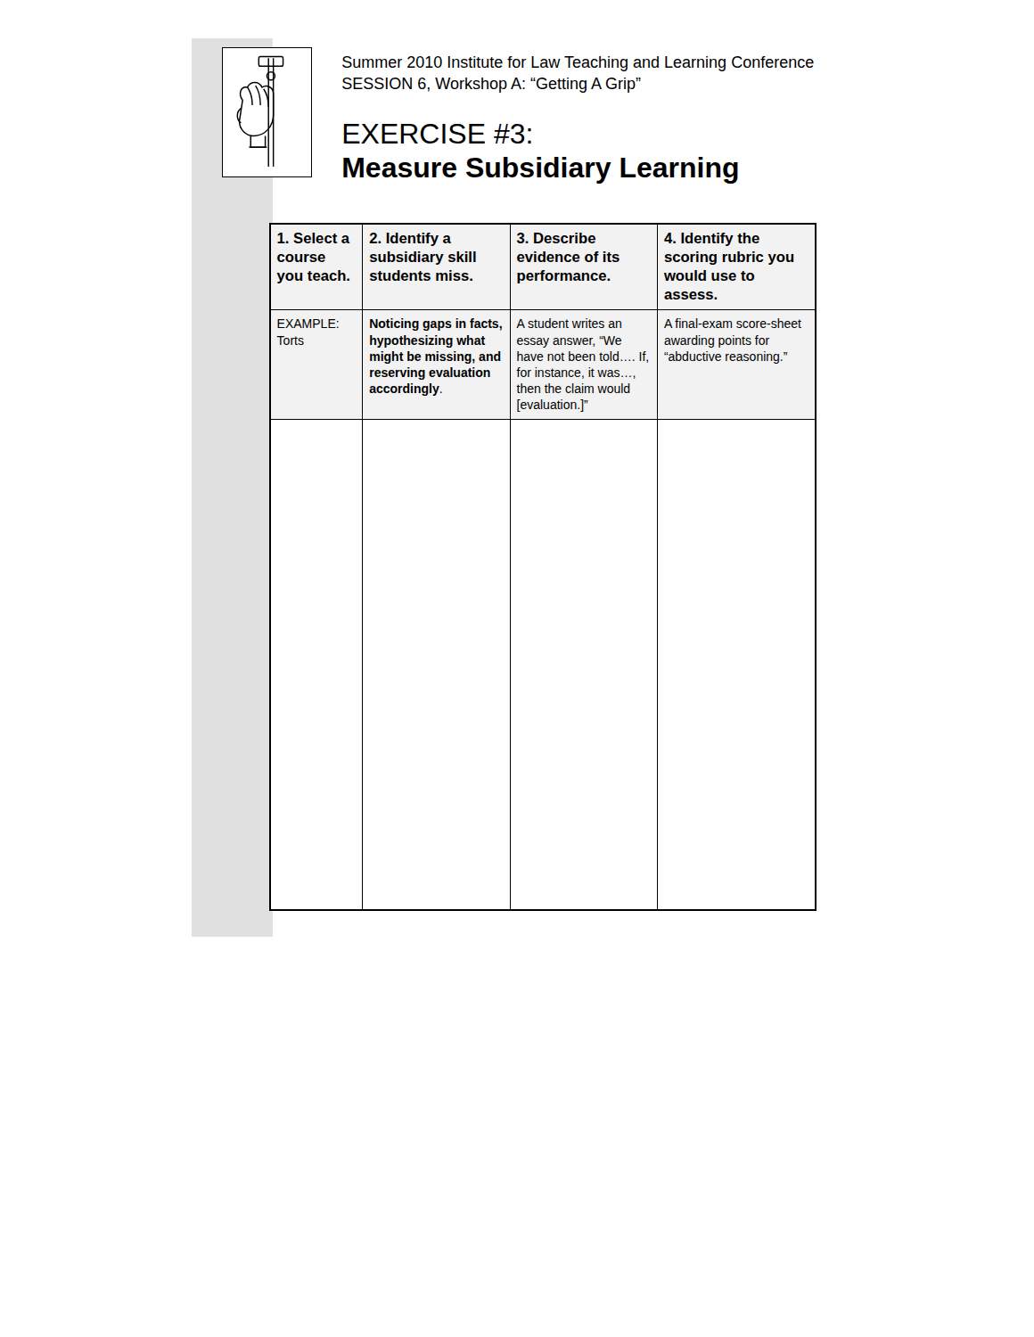Summer 2010 Institute for Law Teaching and Learning Conference
SESSION 6, Workshop A: “Getting A Grip”
EXERCISE #3:
Measure Subsidiary Learning
| 1. Select a course you teach. | 2. Identify a subsidiary skill students miss. | 3. Describe evidence of its performance. | 4. Identify the scoring rubric you would use to assess. |
| --- | --- | --- | --- |
| EXAMPLE: Torts | Noticing gaps in facts, hypothesizing what might be missing, and reserving evaluation accordingly . | A student writes an essay answer, “We have not been told…. If, for instance, it was…, then the claim would [evaluation.]” | A final-exam score-sheet awarding points for “abductive reasoning.” |